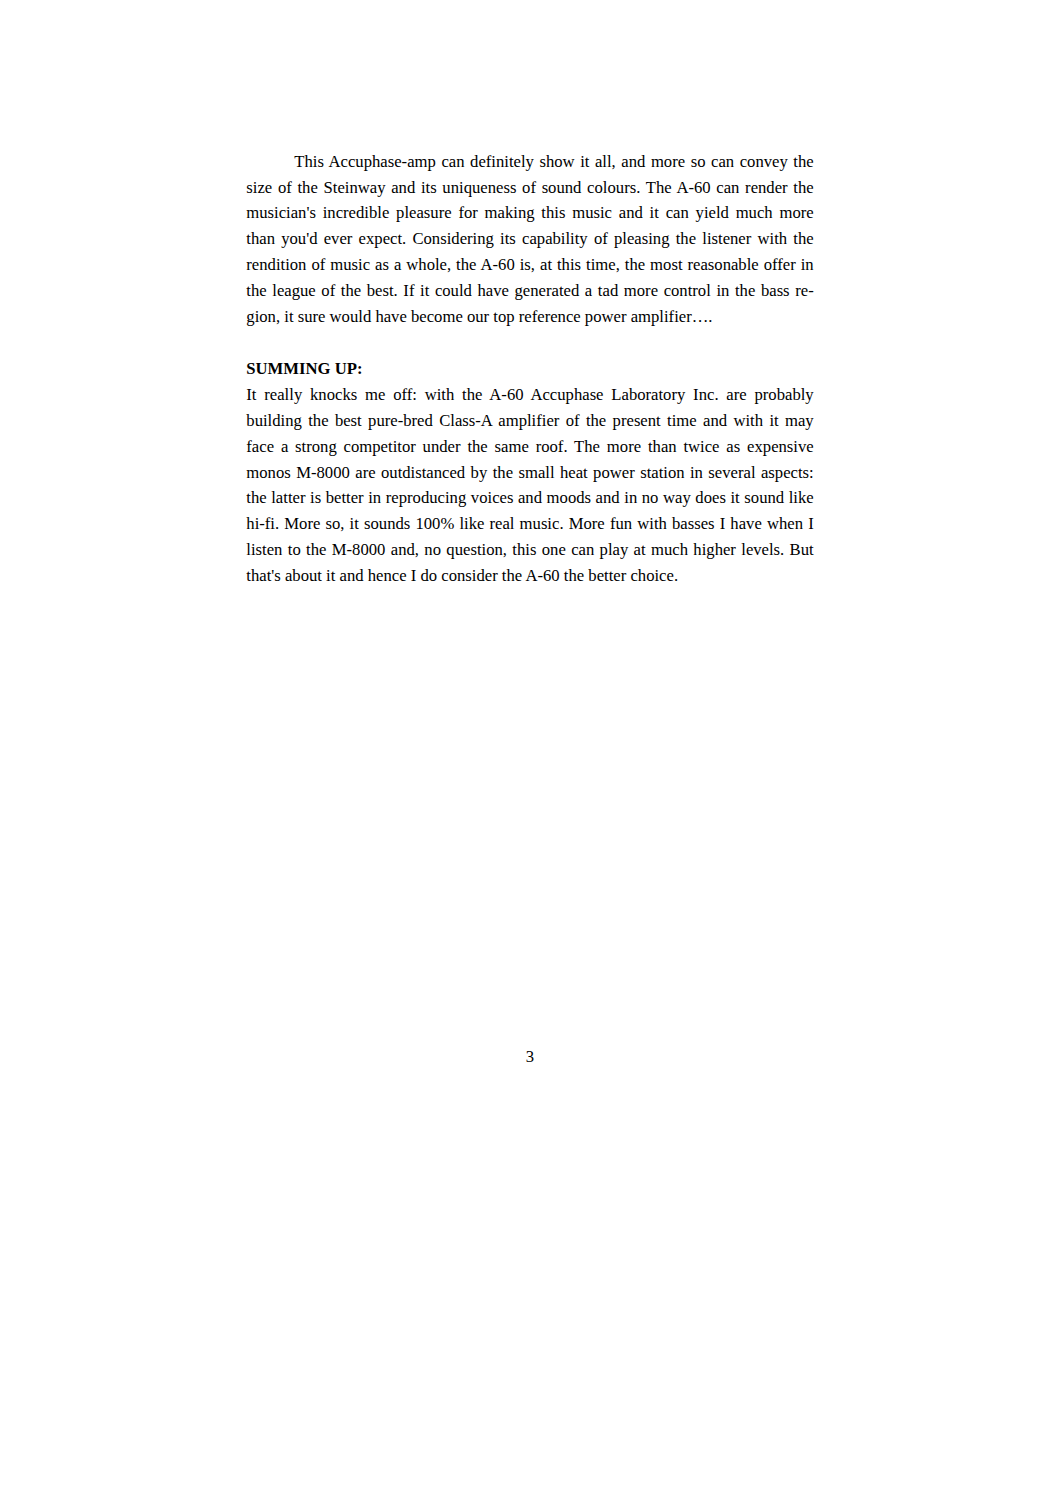This Accuphase-amp can definitely show it all, and more so can convey the size of the Steinway and its uniqueness of sound colours. The A-60 can render the musician's incredible pleasure for making this music and it can yield much more than you'd ever expect. Considering its capability of pleasing the listener with the rendition of music as a whole, the A-60 is, at this time, the most reasonable offer in the league of the best. If it could have generated a tad more control in the bass region, it sure would have become our top reference power amplifier….
Summing up:
It really knocks me off: with the A-60 Accuphase Laboratory Inc. are probably building the best pure-bred Class-A amplifier of the present time and with it may face a strong competitor under the same roof. The more than twice as expensive monos M-8000 are outdistanced by the small heat power station in several aspects: the latter is better in reproducing voices and moods and in no way does it sound like hi-fi. More so, it sounds 100% like real music. More fun with basses I have when I listen to the M-8000 and, no question, this one can play at much higher levels. But that's about it and hence I do consider the A-60 the better choice.
3